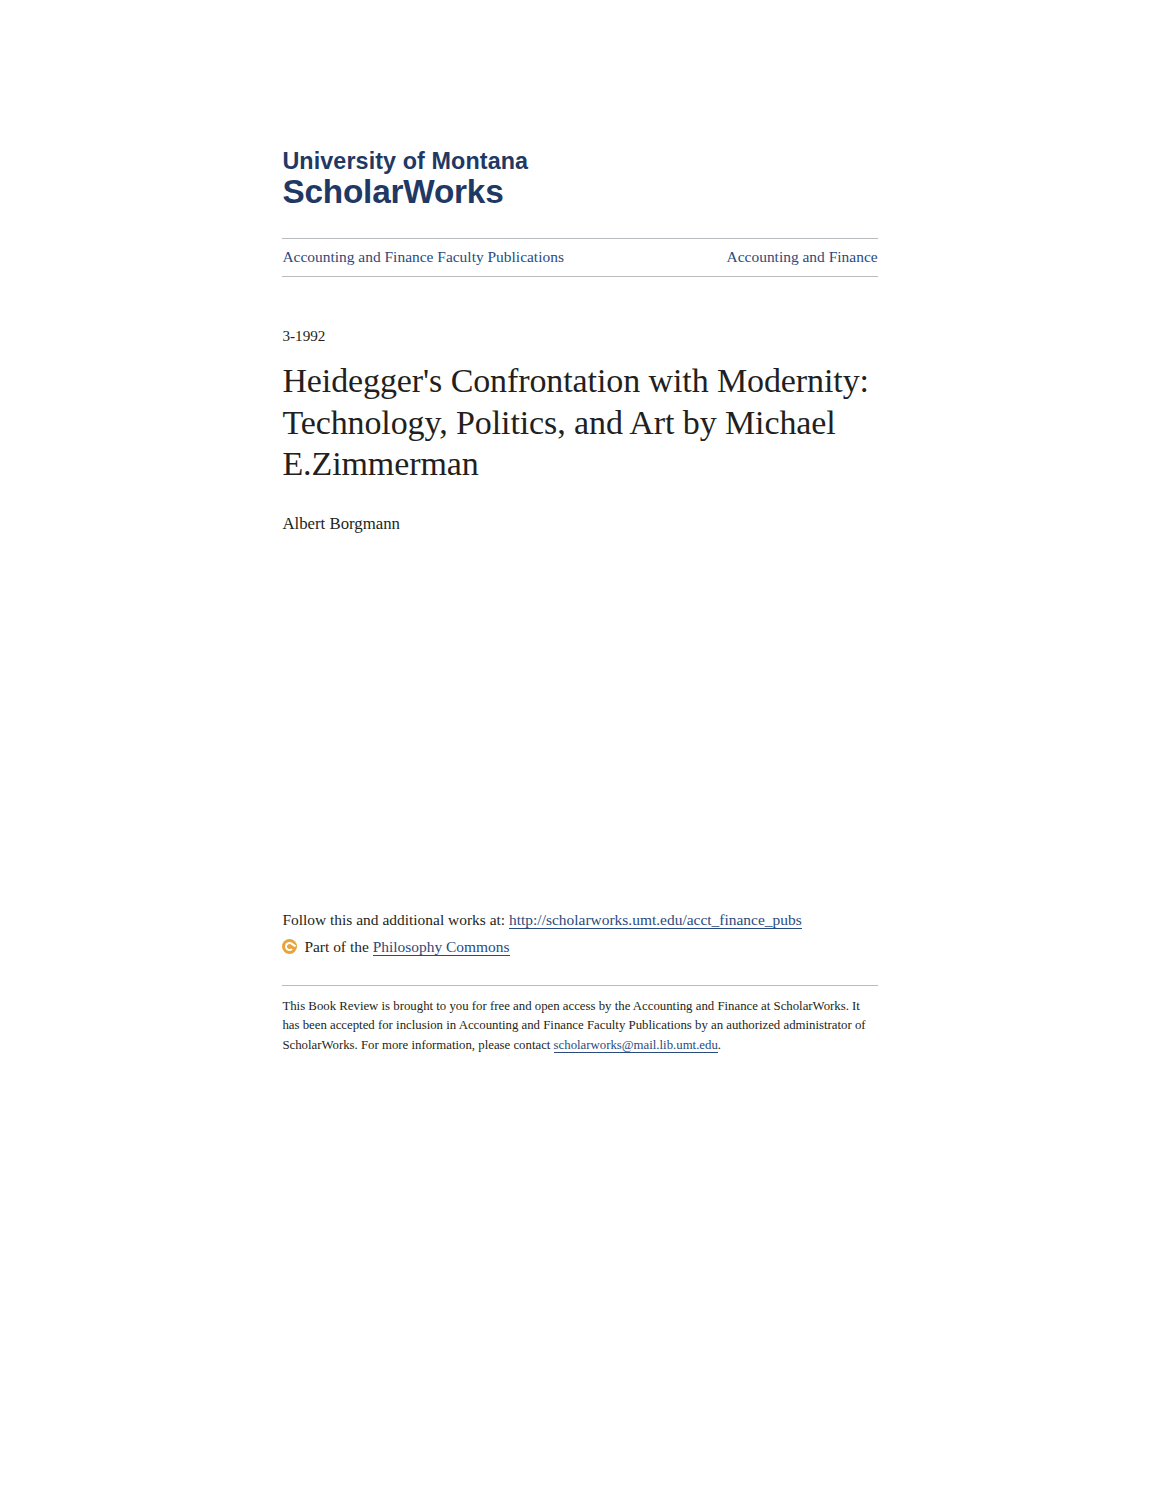University of Montana
ScholarWorks
Accounting and Finance Faculty Publications
Accounting and Finance
3-1992
Heidegger's Confrontation with Modernity:
Technology, Politics, and Art by Michael
E.Zimmerman
Albert Borgmann
Follow this and additional works at: http://scholarworks.umt.edu/acct_finance_pubs
Part of the Philosophy Commons
This Book Review is brought to you for free and open access by the Accounting and Finance at ScholarWorks. It has been accepted for inclusion in Accounting and Finance Faculty Publications by an authorized administrator of ScholarWorks. For more information, please contact scholarworks@mail.lib.umt.edu.